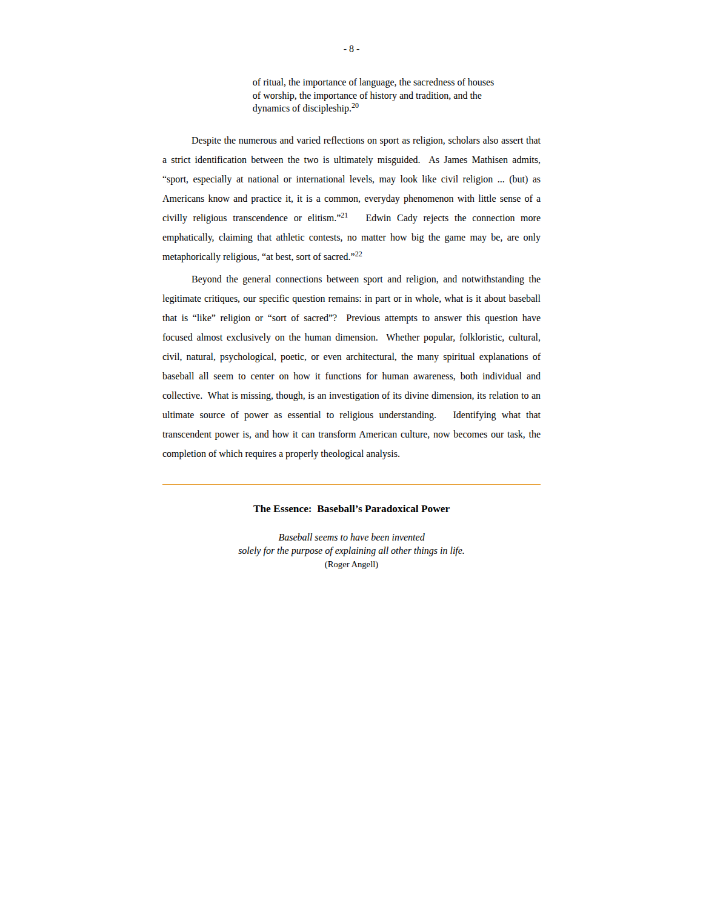- 8 -
of ritual, the importance of language, the sacredness of houses of worship, the importance of history and tradition, and the dynamics of discipleship.20
Despite the numerous and varied reflections on sport as religion, scholars also assert that a strict identification between the two is ultimately misguided. As James Mathisen admits, “sport, especially at national or international levels, may look like civil religion ... (but) as Americans know and practice it, it is a common, everyday phenomenon with little sense of a civilly religious transcendence or elitism.”21 Edwin Cady rejects the connection more emphatically, claiming that athletic contests, no matter how big the game may be, are only metaphorically religious, “at best, sort of sacred.”22
Beyond the general connections between sport and religion, and notwithstanding the legitimate critiques, our specific question remains: in part or in whole, what is it about baseball that is “like” religion or “sort of sacred”? Previous attempts to answer this question have focused almost exclusively on the human dimension. Whether popular, folkloristic, cultural, civil, natural, psychological, poetic, or even architectural, the many spiritual explanations of baseball all seem to center on how it functions for human awareness, both individual and collective. What is missing, though, is an investigation of its divine dimension, its relation to an ultimate source of power as essential to religious understanding. Identifying what that transcendent power is, and how it can transform American culture, now becomes our task, the completion of which requires a properly theological analysis.
The Essence: Baseball’s Paradoxical Power
Baseball seems to have been invented
solely for the purpose of explaining all other things in life. (Roger Angell)